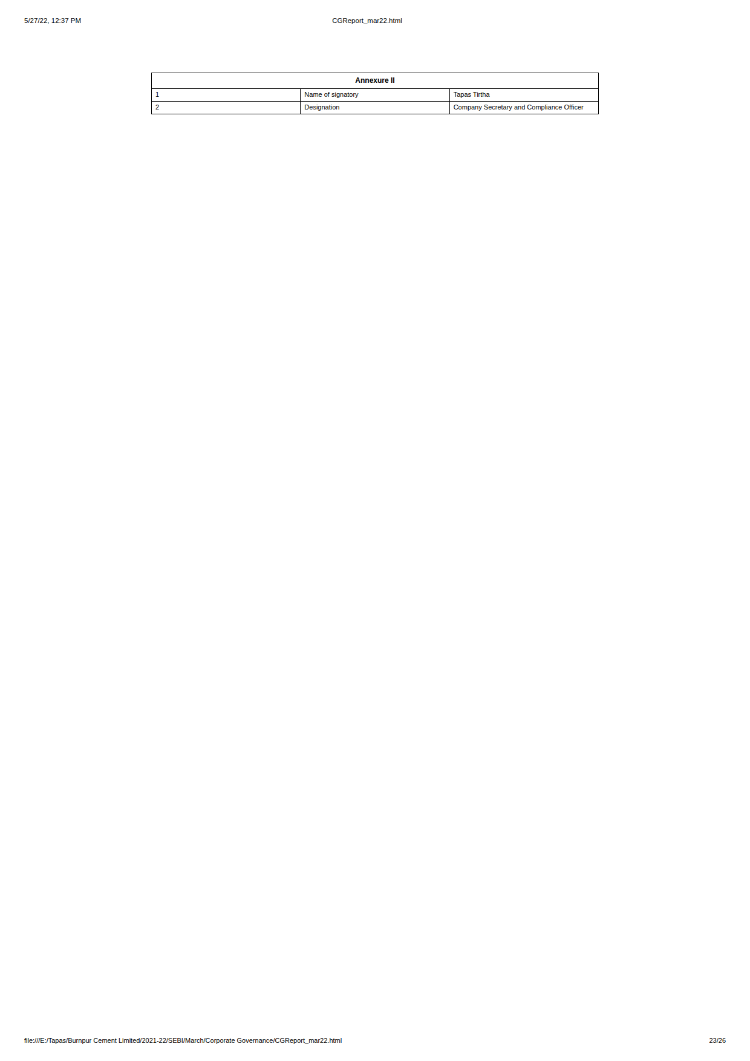5/27/22, 12:37 PM
CGReport_mar22.html
| Annexure II |
| --- |
| 1 | Name of signatory | Tapas Tirtha |
| 2 | Designation | Company Secretary and Compliance Officer |
file:///E:/Tapas/Burnpur Cement Limited/2021-22/SEBI/March/Corporate Governance/CGReport_mar22.html
23/26